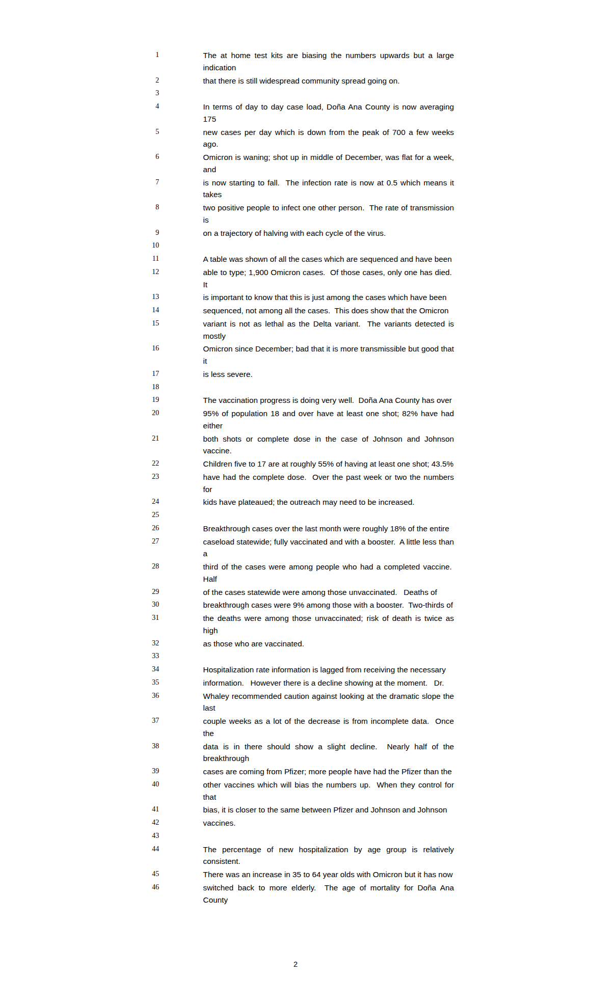| 1 | The at home test kits are biasing the numbers upwards but a large indication |
| 2 | that there is still widespread community spread going on. |
| 3 | |
| 4 | In terms of day to day case load, Doña Ana County is now averaging 175 |
| 5 | new cases per day which is down from the peak of 700 a few weeks ago. |
| 6 | Omicron is waning; shot up in middle of December, was flat for a week, and |
| 7 | is now starting to fall. The infection rate is now at 0.5 which means it takes |
| 8 | two positive people to infect one other person. The rate of transmission is |
| 9 | on a trajectory of halving with each cycle of the virus. |
| 10 | |
| 11 | A table was shown of all the cases which are sequenced and have been |
| 12 | able to type; 1,900 Omicron cases. Of those cases, only one has died. It |
| 13 | is important to know that this is just among the cases which have been |
| 14 | sequenced, not among all the cases. This does show that the Omicron |
| 15 | variant is not as lethal as the Delta variant. The variants detected is mostly |
| 16 | Omicron since December; bad that it is more transmissible but good that it |
| 17 | is less severe. |
| 18 | |
| 19 | The vaccination progress is doing very well. Doña Ana County has over |
| 20 | 95% of population 18 and over have at least one shot; 82% have had either |
| 21 | both shots or complete dose in the case of Johnson and Johnson vaccine. |
| 22 | Children five to 17 are at roughly 55% of having at least one shot; 43.5% |
| 23 | have had the complete dose. Over the past week or two the numbers for |
| 24 | kids have plateaued; the outreach may need to be increased. |
| 25 | |
| 26 | Breakthrough cases over the last month were roughly 18% of the entire |
| 27 | caseload statewide; fully vaccinated and with a booster. A little less than a |
| 28 | third of the cases were among people who had a completed vaccine. Half |
| 29 | of the cases statewide were among those unvaccinated. Deaths of |
| 30 | breakthrough cases were 9% among those with a booster. Two-thirds of |
| 31 | the deaths were among those unvaccinated; risk of death is twice as high |
| 32 | as those who are vaccinated. |
| 33 | |
| 34 | Hospitalization rate information is lagged from receiving the necessary |
| 35 | information. However there is a decline showing at the moment. Dr. |
| 36 | Whaley recommended caution against looking at the dramatic slope the last |
| 37 | couple weeks as a lot of the decrease is from incomplete data. Once the |
| 38 | data is in there should show a slight decline. Nearly half of the breakthrough |
| 39 | cases are coming from Pfizer; more people have had the Pfizer than the |
| 40 | other vaccines which will bias the numbers up. When they control for that |
| 41 | bias, it is closer to the same between Pfizer and Johnson and Johnson |
| 42 | vaccines. |
| 43 | |
| 44 | The percentage of new hospitalization by age group is relatively consistent. |
| 45 | There was an increase in 35 to 64 year olds with Omicron but it has now |
| 46 | switched back to more elderly. The age of mortality for Doña Ana County |
2